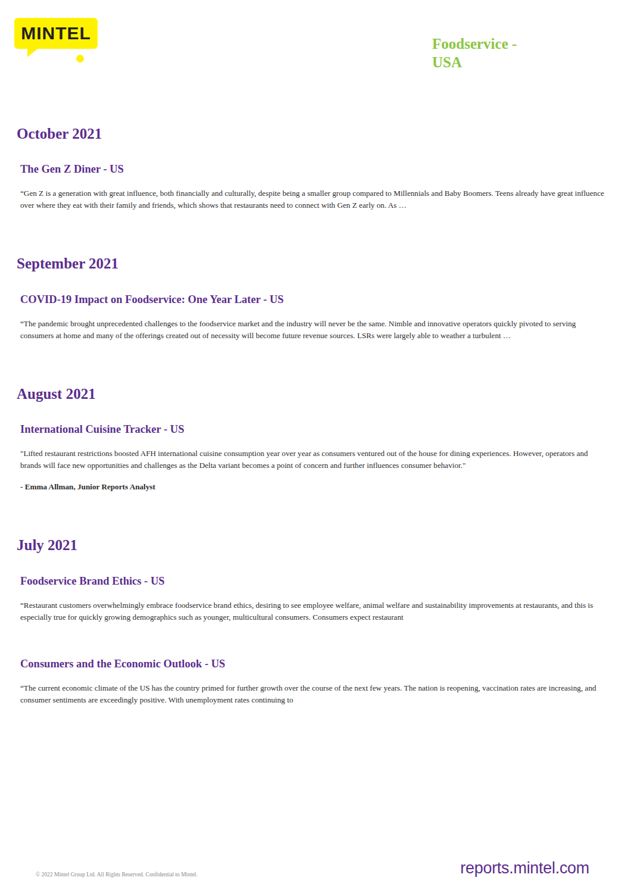MINTEL
Foodservice -
USA
October 2021
The Gen Z Diner - US
“Gen Z is a generation with great influence, both financially and culturally, despite being a smaller group compared to Millennials and Baby Boomers. Teens already have great influence over where they eat with their family and friends, which shows that restaurants need to connect with Gen Z early on. As …
September 2021
COVID-19 Impact on Foodservice: One Year Later - US
“The pandemic brought unprecedented challenges to the foodservice market and the industry will never be the same. Nimble and innovative operators quickly pivoted to serving consumers at home and many of the offerings created out of necessity will become future revenue sources. LSRs were largely able to weather a turbulent …
August 2021
International Cuisine Tracker - US
"Lifted restaurant restrictions boosted AFH international cuisine consumption year over year as consumers ventured out of the house for dining experiences. However, operators and brands will face new opportunities and challenges as the Delta variant becomes a point of concern and further influences consumer behavior."
- Emma Allman, Junior Reports Analyst
July 2021
Foodservice Brand Ethics - US
“Restaurant customers overwhelmingly embrace foodservice brand ethics, desiring to see employee welfare, animal welfare and sustainability improvements at restaurants, and this is especially true for quickly growing demographics such as younger, multicultural consumers. Consumers expect restaurant
Consumers and the Economic Outlook - US
“The current economic climate of the US has the country primed for further growth over the course of the next few years. The nation is reopening, vaccination rates are increasing, and consumer sentiments are exceedingly positive. With unemployment rates continuing to
© 2022 Mintel Group Ltd. All Rights Reserved. Confidential to Mintel.
reports.mintel.com